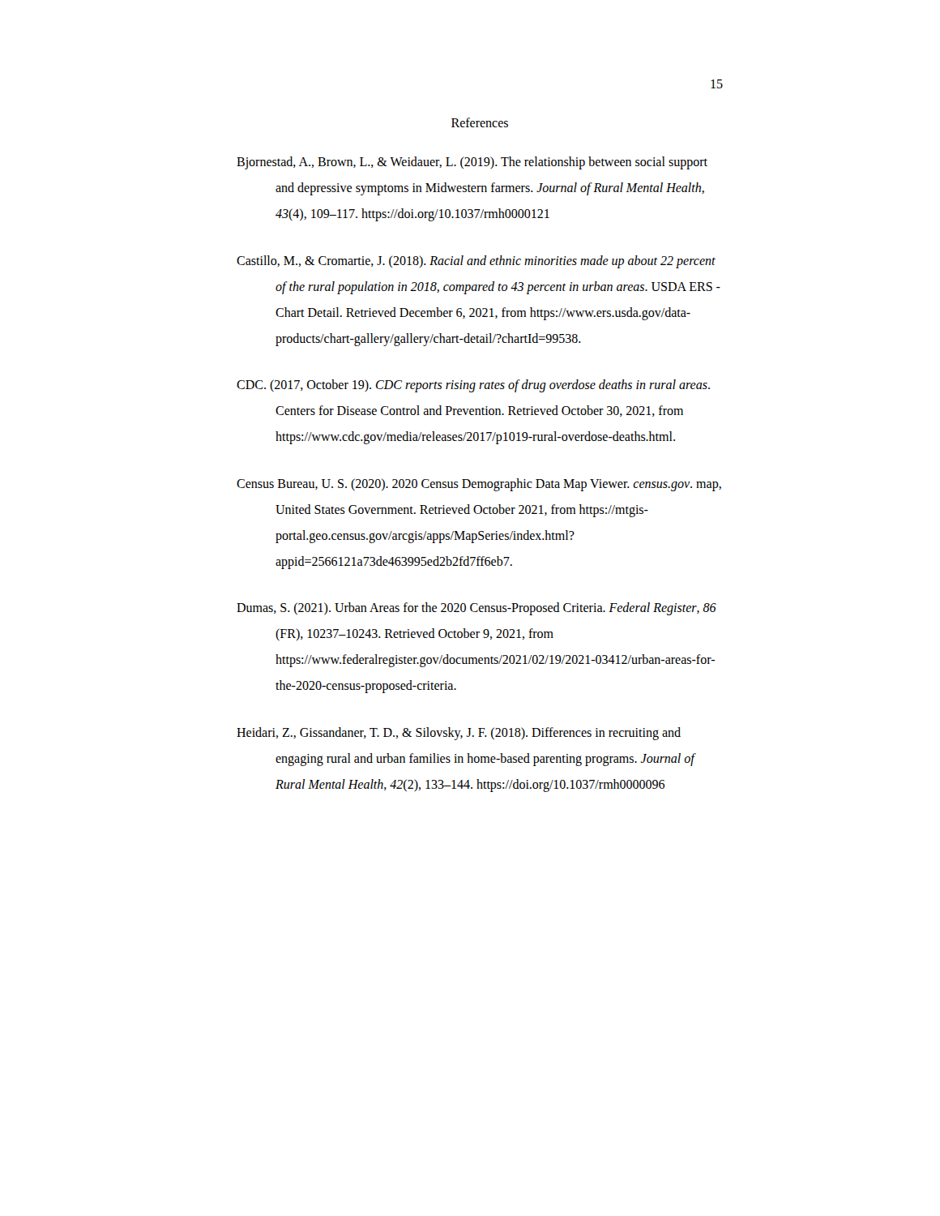15
References
Bjornestad, A., Brown, L., & Weidauer, L. (2019). The relationship between social support and depressive symptoms in Midwestern farmers. Journal of Rural Mental Health, 43(4), 109–117. https://doi.org/10.1037/rmh0000121
Castillo, M., & Cromartie, J. (2018). Racial and ethnic minorities made up about 22 percent of the rural population in 2018, compared to 43 percent in urban areas. USDA ERS - Chart Detail. Retrieved December 6, 2021, from https://www.ers.usda.gov/data-products/chart-gallery/gallery/chart-detail/?chartId=99538.
CDC. (2017, October 19). CDC reports rising rates of drug overdose deaths in rural areas. Centers for Disease Control and Prevention. Retrieved October 30, 2021, from https://www.cdc.gov/media/releases/2017/p1019-rural-overdose-deaths.html.
Census Bureau, U. S. (2020). 2020 Census Demographic Data Map Viewer. census.gov. map, United States Government. Retrieved October 2021, from https://mtgis-portal.geo.census.gov/arcgis/apps/MapSeries/index.html?appid=2566121a73de463995ed2b2fd7ff6eb7.
Dumas, S. (2021). Urban Areas for the 2020 Census-Proposed Criteria. Federal Register, 86 (FR), 10237–10243. Retrieved October 9, 2021, from https://www.federalregister.gov/documents/2021/02/19/2021-03412/urban-areas-for-the-2020-census-proposed-criteria.
Heidari, Z., Gissandaner, T. D., & Silovsky, J. F. (2018). Differences in recruiting and engaging rural and urban families in home-based parenting programs. Journal of Rural Mental Health, 42(2), 133–144. https://doi.org/10.1037/rmh0000096